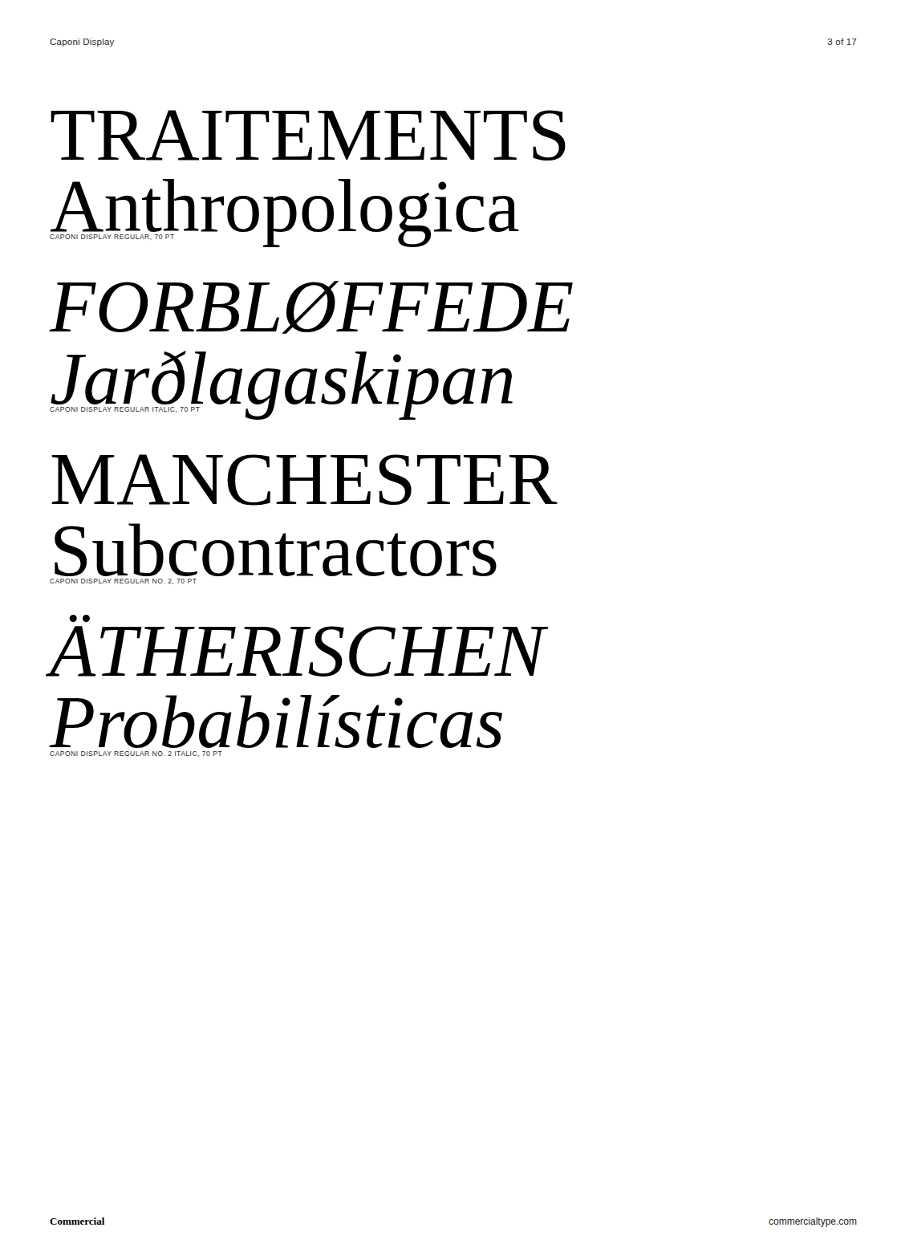Caponi Display
3 of 17
TRAITEMENTS
Anthropologica
Caponi Display Regular, 70 pt
FORBLØFFEDE
Jarðlagaskipan
Caponi Display Regular Italic, 70 pt
MANCHESTER
Subcontractors
Caponi Display Regular No. 2, 70 pt
ÄTHERISCHEN
Probabilísticas
Caponi Display Regular No. 2 Italic, 70 pt
Commercial
commercialtype.com